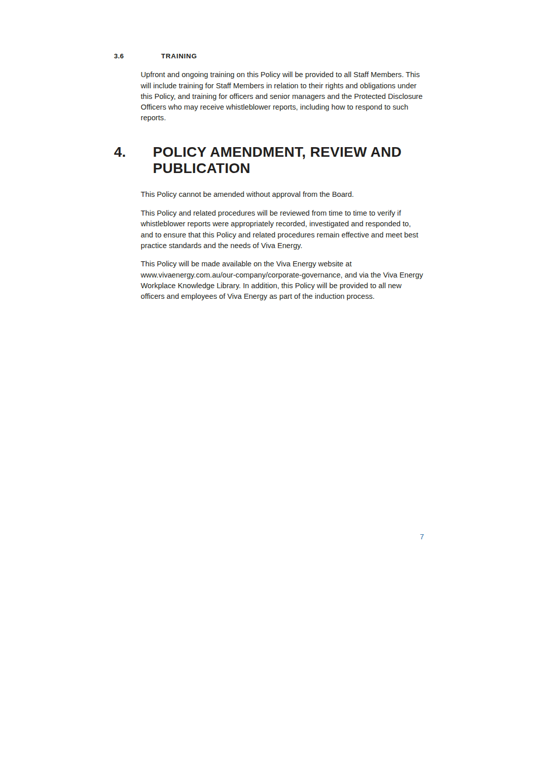3.6 Training
Upfront and ongoing training on this Policy will be provided to all Staff Members. This will include training for Staff Members in relation to their rights and obligations under this Policy, and training for officers and senior managers and the Protected Disclosure Officers who may receive whistleblower reports, including how to respond to such reports.
4. POLICY AMENDMENT, REVIEW AND PUBLICATION
This Policy cannot be amended without approval from the Board.
This Policy and related procedures will be reviewed from time to time to verify if whistleblower reports were appropriately recorded, investigated and responded to, and to ensure that this Policy and related procedures remain effective and meet best practice standards and the needs of Viva Energy.
This Policy will be made available on the Viva Energy website at www.vivaenergy.com.au/our-company/corporate-governance, and via the Viva Energy Workplace Knowledge Library. In addition, this Policy will be provided to all new officers and employees of Viva Energy as part of the induction process.
7